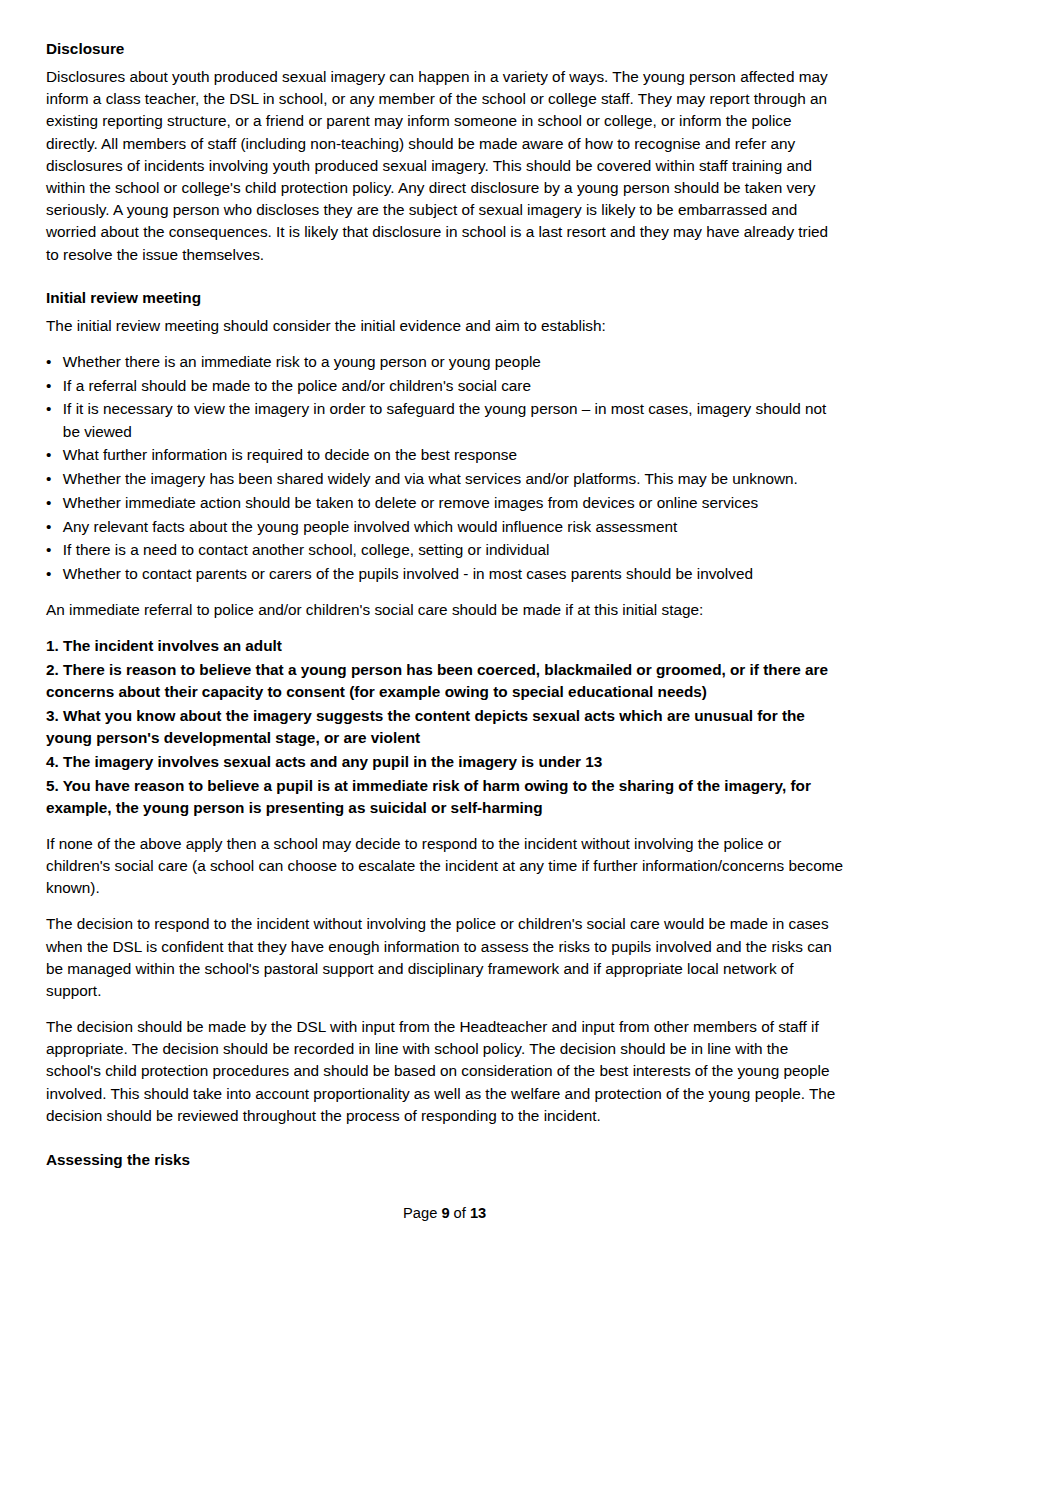Disclosure
Disclosures about youth produced sexual imagery can happen in a variety of ways. The young person affected may inform a class teacher, the DSL in school, or any member of the school or college staff. They may report through an existing reporting structure, or a friend or parent may inform someone in school or college, or inform the police directly. All members of staff (including non-teaching) should be made aware of how to recognise and refer any disclosures of incidents involving youth produced sexual imagery. This should be covered within staff training and within the school or college's child protection policy. Any direct disclosure by a young person should be taken very seriously. A young person who discloses they are the subject of sexual imagery is likely to be embarrassed and worried about the consequences. It is likely that disclosure in school is a last resort and they may have already tried to resolve the issue themselves.
Initial review meeting
The initial review meeting should consider the initial evidence and aim to establish:
Whether there is an immediate risk to a young person or young people
If a referral should be made to the police and/or children's social care
If it is necessary to view the imagery in order to safeguard the young person – in most cases, imagery should not be viewed
What further information is required to decide on the best response
Whether the imagery has been shared widely and via what services and/or platforms. This may be unknown.
Whether immediate action should be taken to delete or remove images from devices or online services
Any relevant facts about the young people involved which would influence risk assessment
If there is a need to contact another school, college, setting or individual
Whether to contact parents or carers of the pupils involved - in most cases parents should be involved
An immediate referral to police and/or children's social care should be made if at this initial stage:
1. The incident involves an adult
2. There is reason to believe that a young person has been coerced, blackmailed or groomed, or if there are concerns about their capacity to consent (for example owing to special educational needs)
3. What you know about the imagery suggests the content depicts sexual acts which are unusual for the young person's developmental stage, or are violent
4. The imagery involves sexual acts and any pupil in the imagery is under 13
5. You have reason to believe a pupil is at immediate risk of harm owing to the sharing of the imagery, for example, the young person is presenting as suicidal or self-harming
If none of the above apply then a school may decide to respond to the incident without involving the police or children's social care (a school can choose to escalate the incident at any time if further information/concerns become known).
The decision to respond to the incident without involving the police or children's social care would be made in cases when the DSL is confident that they have enough information to assess the risks to pupils involved and the risks can be managed within the school's pastoral support and disciplinary framework and if appropriate local network of support.
The decision should be made by the DSL with input from the Headteacher and input from other members of staff if appropriate. The decision should be recorded in line with school policy. The decision should be in line with the school's child protection procedures and should be based on consideration of the best interests of the young people involved. This should take into account proportionality as well as the welfare and protection of the young people. The decision should be reviewed throughout the process of responding to the incident.
Assessing the risks
Page 9 of 13